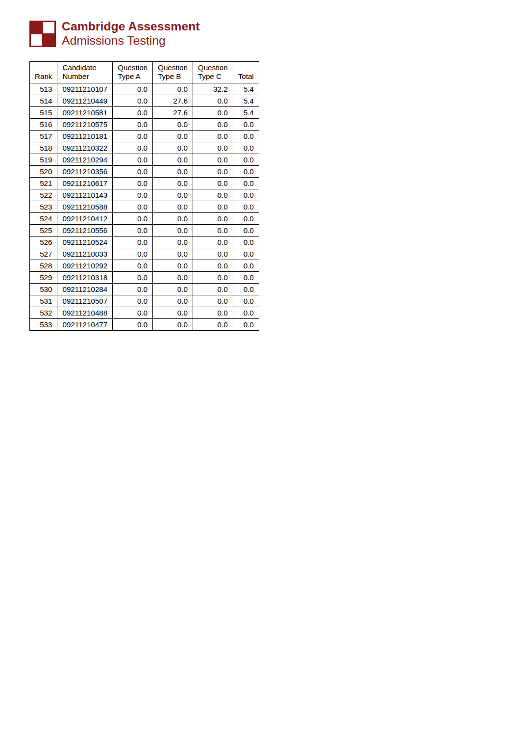Cambridge Assessment
Admissions Testing
| Rank | Candidate Number | Question Type A | Question Type B | Question Type C | Total |
| --- | --- | --- | --- | --- | --- |
| 513 | 09211210107 | 0.0 | 0.0 | 32.2 | 5.4 |
| 514 | 09211210449 | 0.0 | 27.6 | 0.0 | 5.4 |
| 515 | 09211210581 | 0.0 | 27.6 | 0.0 | 5.4 |
| 516 | 09211210575 | 0.0 | 0.0 | 0.0 | 0.0 |
| 517 | 09211210181 | 0.0 | 0.0 | 0.0 | 0.0 |
| 518 | 09211210322 | 0.0 | 0.0 | 0.0 | 0.0 |
| 519 | 09211210294 | 0.0 | 0.0 | 0.0 | 0.0 |
| 520 | 09211210356 | 0.0 | 0.0 | 0.0 | 0.0 |
| 521 | 09211210617 | 0.0 | 0.0 | 0.0 | 0.0 |
| 522 | 09211210143 | 0.0 | 0.0 | 0.0 | 0.0 |
| 523 | 09211210588 | 0.0 | 0.0 | 0.0 | 0.0 |
| 524 | 09211210412 | 0.0 | 0.0 | 0.0 | 0.0 |
| 525 | 09211210556 | 0.0 | 0.0 | 0.0 | 0.0 |
| 526 | 09211210524 | 0.0 | 0.0 | 0.0 | 0.0 |
| 527 | 09211210033 | 0.0 | 0.0 | 0.0 | 0.0 |
| 528 | 09211210292 | 0.0 | 0.0 | 0.0 | 0.0 |
| 529 | 09211210318 | 0.0 | 0.0 | 0.0 | 0.0 |
| 530 | 09211210284 | 0.0 | 0.0 | 0.0 | 0.0 |
| 531 | 09211210507 | 0.0 | 0.0 | 0.0 | 0.0 |
| 532 | 09211210488 | 0.0 | 0.0 | 0.0 | 0.0 |
| 533 | 09211210477 | 0.0 | 0.0 | 0.0 | 0.0 |